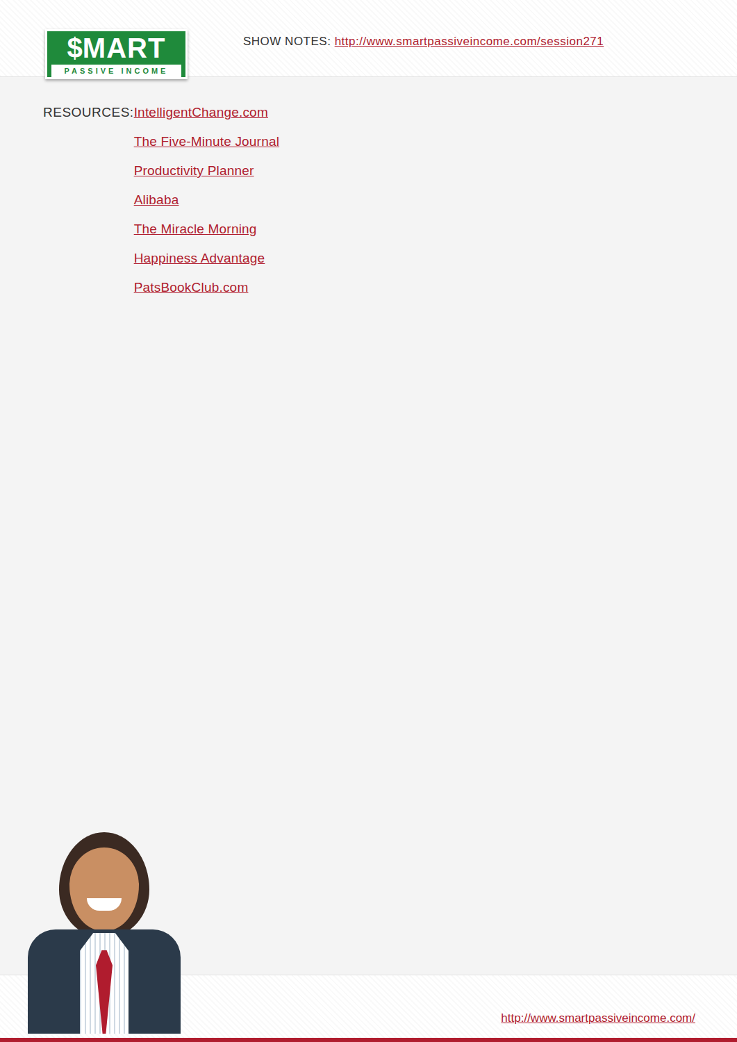$MART PASSIVE INCOME
SHOW NOTES: http://www.smartpassiveincome.com/session271
| RESOURCES: | IntelligentChange.com The Five-Minute Journal Productivity Planner Alibaba The Miracle Morning Happiness Advantage PatsBookClub.com |
http://www.smartpassiveincome.com/